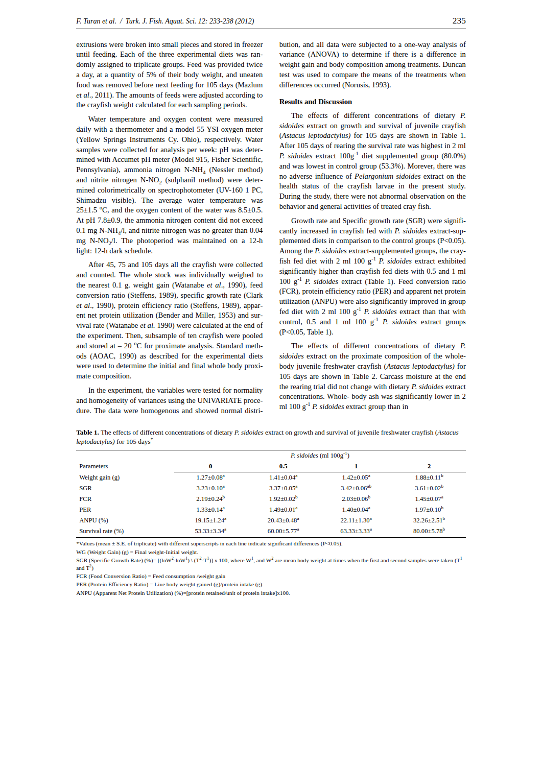F. Turan et al. / Turk. J. Fish. Aquat. Sci. 12: 233-238 (2012)
235
extrusions were broken into small pieces and stored in freezer until feeding. Each of the three experimental diets was randomly assigned to triplicate groups. Feed was provided twice a day, at a quantity of 5% of their body weight, and uneaten food was removed before next feeding for 105 days (Mazlum et al., 2011). The amounts of feeds were adjusted according to the crayfish weight calculated for each sampling periods.
Water temperature and oxygen content were measured daily with a thermometer and a model 55 YSI oxygen meter (Yellow Springs Instruments Cy. Ohio), respectively. Water samples were collected for analysis per week: pH was determined with Accumet pH meter (Model 915, Fisher Scientific, Pennsylvania), ammonia nitrogen N-NH4 (Nessler method) and nitrite nitrogen N-NO2 (sulphanil method) were determined colorimetrically on spectrophotometer (UV-160 1 PC, Shimadzu visible). The average water temperature was 25±1.5 oC, and the oxygen content of the water was 8.5±0.5. At pH 7.8±0.9, the ammonia nitrogen content did not exceed 0.1 mg N-NH4/l, and nitrite nitrogen was no greater than 0.04 mg N-NO2/l. The photoperiod was maintained on a 12-h light: 12-h dark schedule.
After 45, 75 and 105 days all the crayfish were collected and counted. The whole stock was individually weighed to the nearest 0.1 g. weight gain (Watanabe et al., 1990), feed conversion ratio (Steffens, 1989), specific growth rate (Clark et al., 1990), protein efficiency ratio (Steffens, 1989), apparent net protein utilization (Bender and Miller, 1953) and survival rate (Watanabe et al. 1990) were calculated at the end of the experiment. Then, subsample of ten crayfish were pooled and stored at – 20 oC for proximate analysis. Standard methods (AOAC, 1990) as described for the experimental diets were used to determine the initial and final whole body proximate composition.
In the experiment, the variables were tested for normality and homogeneity of variances using the UNIVARIATE procedure. The data were homogenous and showed normal distribution, and all data were subjected to a one-way analysis of variance (ANOVA) to determine if there is a difference in weight gain and body composition among treatments. Duncan test was used to compare the means of the treatments when differences occurred (Norusis, 1993).
Results and Discussion
The effects of different concentrations of dietary P. sidoides extract on growth and survival of juvenile crayfish (Astacus leptodactylus) for 105 days are shown in Table 1. After 105 days of rearing the survival rate was highest in 2 ml P. sidoides extract 100g-1 diet supplemented group (80.0%) and was lowest in control group (53.3%). Morever, there was no adverse influence of Pelargonium sidoides extract on the health status of the crayfish larvae in the present study. During the study, there were not abnormal observation on the behavior and general activities of treated cray fish.
Growth rate and Specific growth rate (SGR) were significantly increased in crayfish fed with P. sidoides extract-supplemented diets in comparison to the control groups (P<0.05). Among the P. sidoides extract-supplemented groups, the crayfish fed diet with 2 ml 100 g-1 P. sidoides extract exhibited significantly higher than crayfish fed diets with 0.5 and 1 ml 100 g-1 P. sidoides extract (Table 1). Feed conversion ratio (FCR), protein efficiency ratio (PER) and apparent net protein utilization (ANPU) were also significantly improved in group fed diet with 2 ml 100 g-1 P. sidoides extract than that with control, 0.5 and 1 ml 100 g-1 P. sidoides extract groups (P<0.05, Table 1).
The effects of different concentrations of dietary P. sidoides extract on the proximate composition of the whole-body juvenile freshwater crayfish (Astacus leptodactylus) for 105 days are shown in Table 2. Carcass moisture at the end the rearing trial did not change with dietary P. sidoides extract concentrations. Whole- body ash was significantly lower in 2 ml 100 g-1 P. sidoides extract group than in
Table 1. The effects of different concentrations of dietary P. sidoides extract on growth and survival of juvenile freshwater crayfish (Astacus leptodactylus) for 105 days*
| Parameters | P. sidoides (ml 100g -1 ) |
| --- | --- |
| 0 | 0.5 | 1 | 2 |
| Weight gain (g) | 1.27±0.08 a | 1.41±0.04 a | 1.42±0.05 a | 1.88±0.11 b |
| SGR | 3.23±0.10 a | 3.37±0.05 a | 3.42±0.06 ab | 3.61±0.02 b |
| FCR | 2.19±0.24 b | 1.92±0.02 b | 2.03±0.06 b | 1.45±0.07 a |
| PER | 1.33±0.14 a | 1.49±0.01 a | 1.40±0.04 a | 1.97±0.10 b |
| ANPU (%) | 19.15±1.24 a | 20.43±0.48 a | 22.11±1.30 a | 32.26±2.51 b |
| Survival rate (%) | 53.33±3.34 a | 60.00±5.77 a | 63.33±3.33 a | 80.00±5.78 b |
*Values (mean ± S.E. of triplicate) with different superscripts in each line indicate significant differences (P<0.05).
WG (Weight Gain) (g) = Final weight-Initial weight.
SGR (Specific Growth Rate) (%)= [(lnW2-lnW1) \ (T2-T1)] x 100, where W1, and W2 are mean body weight at times when the first and second samples were taken (T1 and T2)
FCR (Food Conversion Ratio) = Feed consumption /weight gain
PER (Protein Efficiency Ratio) = Live body weight gained (g)/protein intake (g).
ANPU (Apparent Net Protein Utilization) (%)=[protein retained/unit of protein intake]x100.